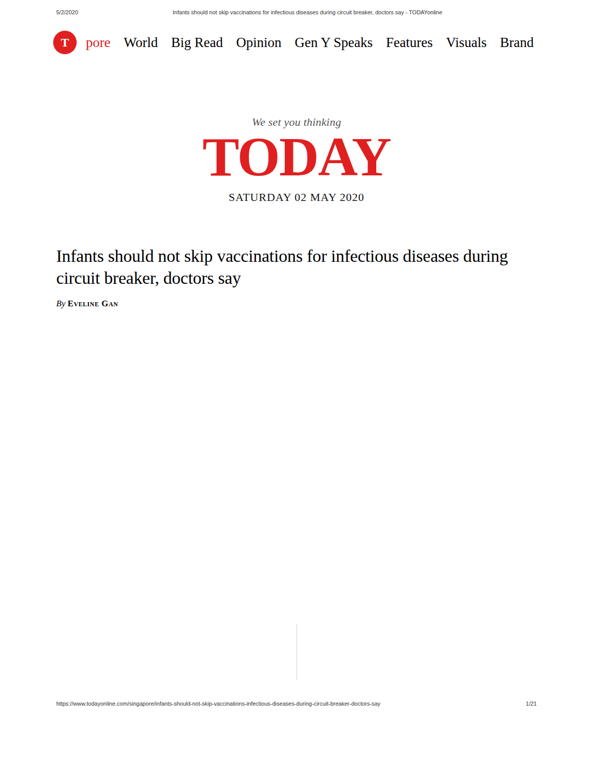5/2/2020 Infants should not skip vaccinations for infectious diseases during circuit breaker, doctors say - TODAYonline
T pore World Big Read Opinion Gen Y Speaks Features Visuals Brand
We set you thinking
TODAY
SATURDAY 02 MAY 2020
Infants should not skip vaccinations for infectious diseases during circuit breaker, doctors say
By Eveline Gan
https://www.todayonline.com/singapore/infants-should-not-skip-vaccinations-infectious-diseases-during-circuit-breaker-doctors-say 1/21